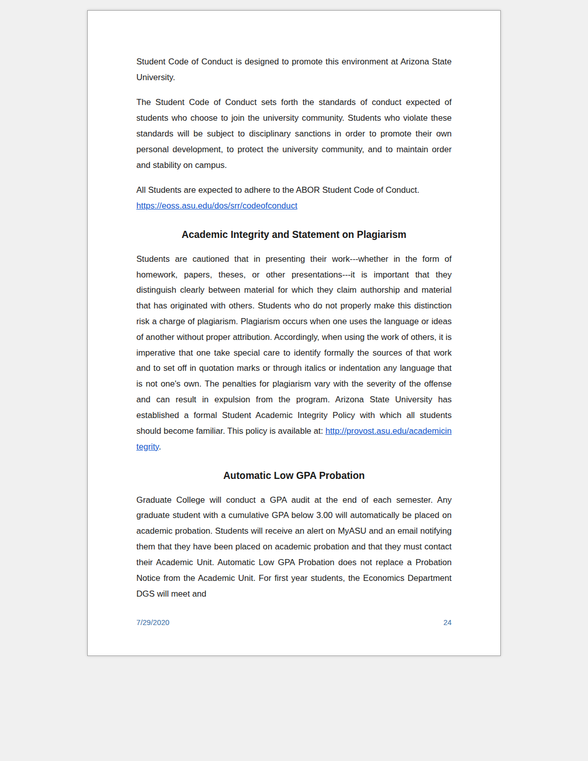Student Code of Conduct is designed to promote this environment at Arizona State University.
The Student Code of Conduct sets forth the standards of conduct expected of students who choose to join the university community. Students who violate these standards will be subject to disciplinary sanctions in order to promote their own personal development, to protect the university community, and to maintain order and stability on campus.
All Students are expected to adhere to the ABOR Student Code of Conduct.
https://eoss.asu.edu/dos/srr/codeofconduct
Academic Integrity and Statement on Plagiarism
Students are cautioned that in presenting their work---whether in the form of homework, papers, theses, or other presentations---it is important that they distinguish clearly between material for which they claim authorship and material that has originated with others. Students who do not properly make this distinction risk a charge of plagiarism. Plagiarism occurs when one uses the language or ideas of another without proper attribution. Accordingly, when using the work of others, it is imperative that one take special care to identify formally the sources of that work and to set off in quotation marks or through italics or indentation any language that is not one's own. The penalties for plagiarism vary with the severity of the offense and can result in expulsion from the program. Arizona State University has established a formal Student Academic Integrity Policy with which all students should become familiar. This policy is available at: http://provost.asu.edu/academicintegrity.
Automatic Low GPA Probation
Graduate College will conduct a GPA audit at the end of each semester. Any graduate student with a cumulative GPA below 3.00 will automatically be placed on academic probation. Students will receive an alert on MyASU and an email notifying them that they have been placed on academic probation and that they must contact their Academic Unit. Automatic Low GPA Probation does not replace a Probation Notice from the Academic Unit. For first year students, the Economics Department DGS will meet and
7/29/2020 24